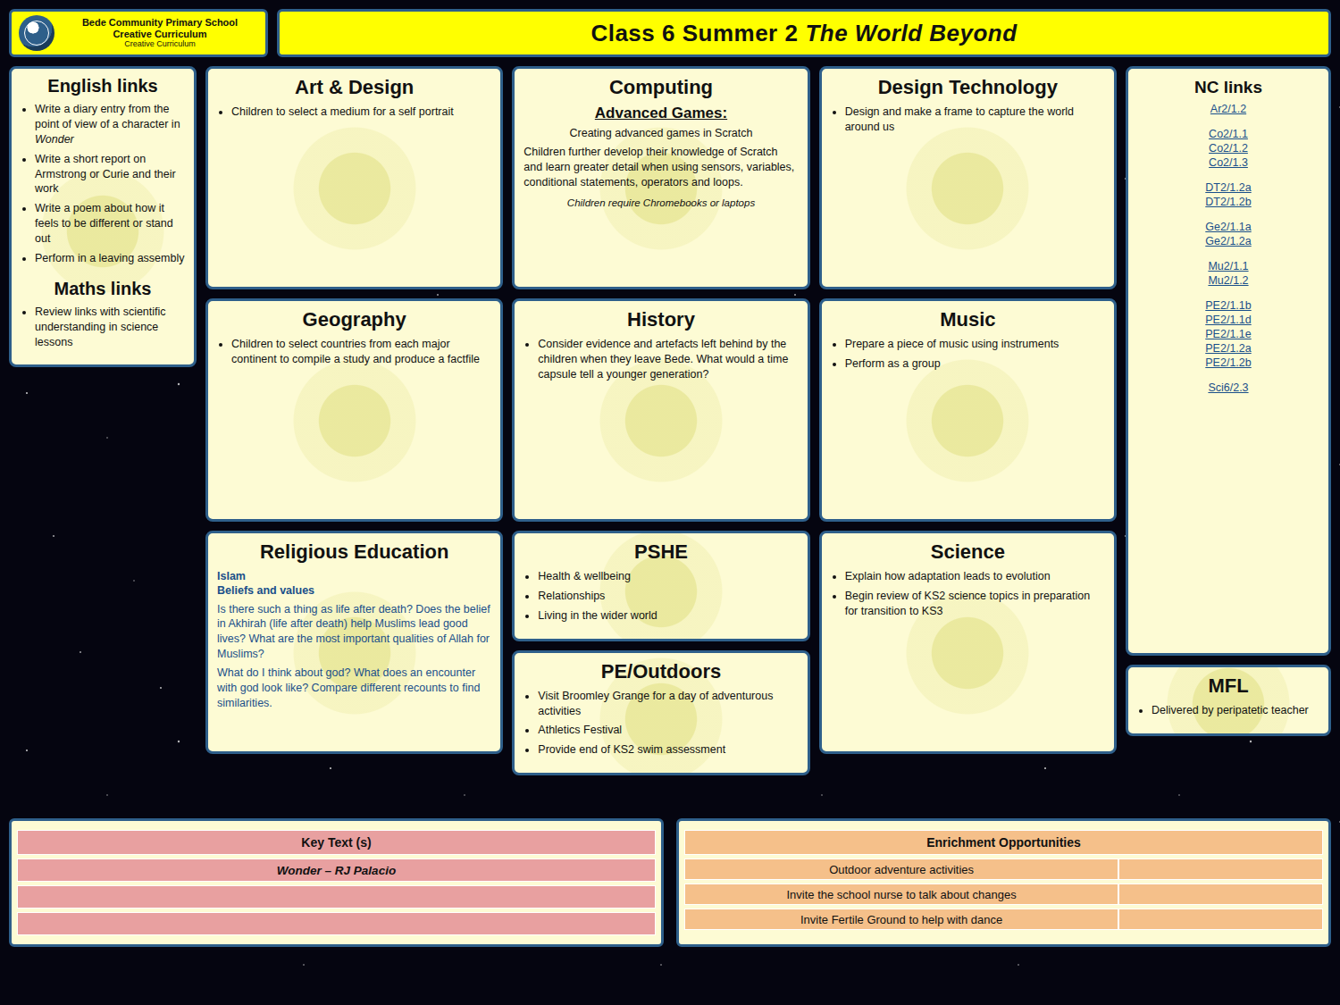Bede Community Primary School
Creative Curriculum Creative Curriculum
Class 6 Summer 2 The World Beyond
English links
Write a diary entry from the point of view of a character in Wonder
Write a short report on Armstrong or Curie and their work
Write a poem about how it feels to be different or stand out
Perform in a leaving assembly
Maths links
Review links with scientific understanding in science lessons
Art & Design
Children to select a medium for a self portrait
Geography
Children to select countries from each major continent to compile a study and produce a factfile
Religious Education
Islam Beliefs and values
Is there such a thing as life after death? Does the belief in Akhirah (life after death) help Muslims lead good lives? What are the most important qualities of Allah for Muslims?
What do I think about god? What does an encounter with god look like? Compare different recounts to find similarities.
Computing
Advanced Games:
Creating advanced games in Scratch
Children further develop their knowledge of Scratch and learn greater detail when using sensors, variables, conditional statements, operators and loops.
Children require Chromebooks or laptops
History
Consider evidence and artefacts left behind by the children when they leave Bede. What would a time capsule tell a younger generation?
PSHE
Health & wellbeing
Relationships
Living in the wider world
PE/Outdoors
Visit Broomley Grange for a day of adventurous activities
Athletics Festival
Provide end of KS2 swim assessment
Design Technology
Design and make a frame to capture the world around us
Music
Prepare a piece of music using instruments
Perform as a group
Science
Explain how adaptation leads to evolution
Begin review of KS2 science topics in preparation for transition to KS3
NC links
Ar2/1.2
Co2/1.1 Co2/1.2 Co2/1.3
DT2/1.2a DT2/1.2b
Ge2/1.1a Ge2/1.2a
Mu2/1.1 Mu2/1.2
PE2/1.1b PE2/1.1d PE2/1.1e PE2/1.2a PE2/1.2b
Sci6/2.3
MFL
Delivered by peripatetic teacher
| Key Text (s) |
| --- |
| Wonder – RJ Palacio |
| Enrichment Opportunities |
| --- |
| Outdoor adventure activities | |
| Invite the school nurse to talk about changes | |
| Invite Fertile Ground to help with dance | |